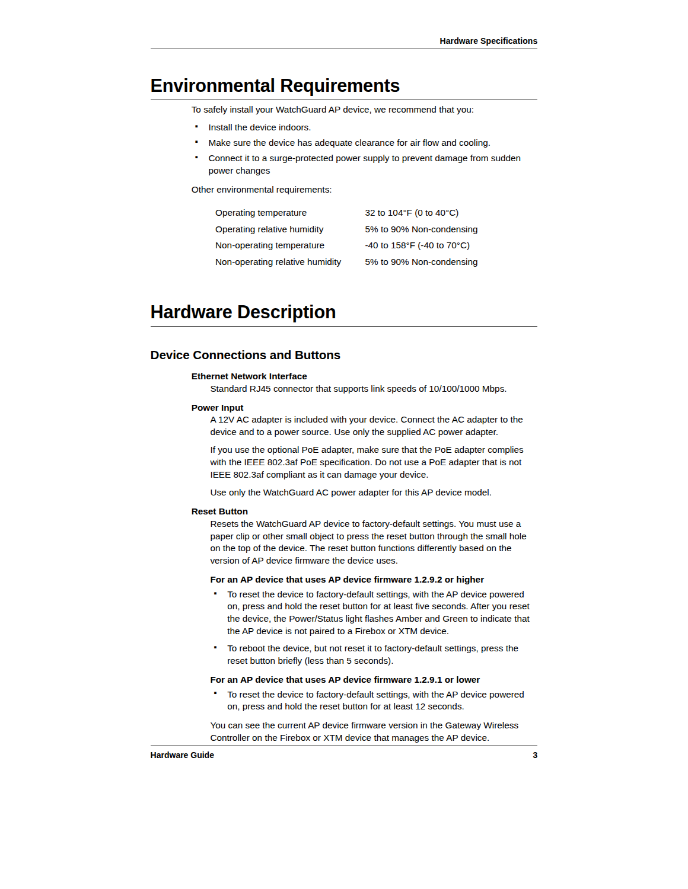Hardware Specifications
Environmental Requirements
To safely install your WatchGuard AP device, we recommend that you:
Install the device indoors.
Make sure the device has adequate clearance for air flow and cooling.
Connect it to a surge-protected power supply to prevent damage from sudden power changes
Other environmental requirements:
| Operating temperature | 32 to 104°F (0 to 40°C) |
| Operating relative humidity | 5% to 90% Non-condensing |
| Non-operating temperature | -40 to 158°F (-40 to 70°C) |
| Non-operating relative humidity | 5% to 90% Non-condensing |
Hardware Description
Device Connections and Buttons
Ethernet Network Interface
Standard RJ45 connector that supports link speeds of 10/100/1000 Mbps.
Power Input
A 12V AC adapter is included with your device. Connect the AC adapter to the device and to a power source. Use only the supplied AC power adapter.
If you use the optional PoE adapter, make sure that the PoE adapter complies with the IEEE 802.3af PoE specification. Do not use a PoE adapter that is not IEEE 802.3af compliant as it can damage your device.
Use only the WatchGuard AC power adapter for this AP device model.
Reset Button
Resets the WatchGuard AP device to factory-default settings. You must use a paper clip or other small object to press the reset button through the small hole on the top of the device. The reset button functions differently based on the version of AP device firmware the device uses.
For an AP device that uses AP device firmware 1.2.9.2 or higher
To reset the device to factory-default settings, with the AP device powered on, press and hold the reset button for at least five seconds. After you reset the device, the Power/Status light flashes Amber and Green to indicate that the AP device is not paired to a Firebox or XTM device.
To reboot the device, but not reset it to factory-default settings, press the reset button briefly (less than 5 seconds).
For an AP device that uses AP device firmware 1.2.9.1 or lower
To reset the device to factory-default settings, with the AP device powered on, press and hold the reset button for at least 12 seconds.
You can see the current AP device firmware version in the Gateway Wireless Controller on the Firebox or XTM device that manages the AP device.
Hardware Guide 3